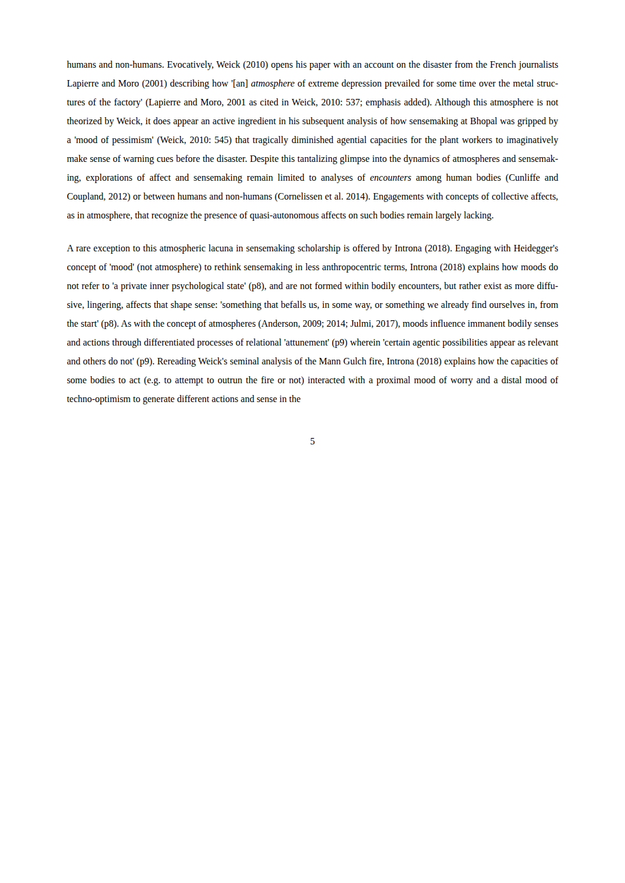humans and non-humans. Evocatively, Weick (2010) opens his paper with an account on the disaster from the French journalists Lapierre and Moro (2001) describing how '[an] atmosphere of extreme depression prevailed for some time over the metal structures of the factory' (Lapierre and Moro, 2001 as cited in Weick, 2010: 537; emphasis added). Although this atmosphere is not theorized by Weick, it does appear an active ingredient in his subsequent analysis of how sensemaking at Bhopal was gripped by a 'mood of pessimism' (Weick, 2010: 545) that tragically diminished agential capacities for the plant workers to imaginatively make sense of warning cues before the disaster. Despite this tantalizing glimpse into the dynamics of atmospheres and sensemaking, explorations of affect and sensemaking remain limited to analyses of encounters among human bodies (Cunliffe and Coupland, 2012) or between humans and non-humans (Cornelissen et al. 2014). Engagements with concepts of collective affects, as in atmosphere, that recognize the presence of quasi-autonomous affects on such bodies remain largely lacking.
A rare exception to this atmospheric lacuna in sensemaking scholarship is offered by Introna (2018). Engaging with Heidegger's concept of 'mood' (not atmosphere) to rethink sensemaking in less anthropocentric terms, Introna (2018) explains how moods do not refer to 'a private inner psychological state' (p8), and are not formed within bodily encounters, but rather exist as more diffusive, lingering, affects that shape sense: 'something that befalls us, in some way, or something we already find ourselves in, from the start' (p8). As with the concept of atmospheres (Anderson, 2009; 2014; Julmi, 2017), moods influence immanent bodily senses and actions through differentiated processes of relational 'attunement' (p9) wherein 'certain agentic possibilities appear as relevant and others do not' (p9). Rereading Weick's seminal analysis of the Mann Gulch fire, Introna (2018) explains how the capacities of some bodies to act (e.g. to attempt to outrun the fire or not) interacted with a proximal mood of worry and a distal mood of techno-optimism to generate different actions and sense in the
5